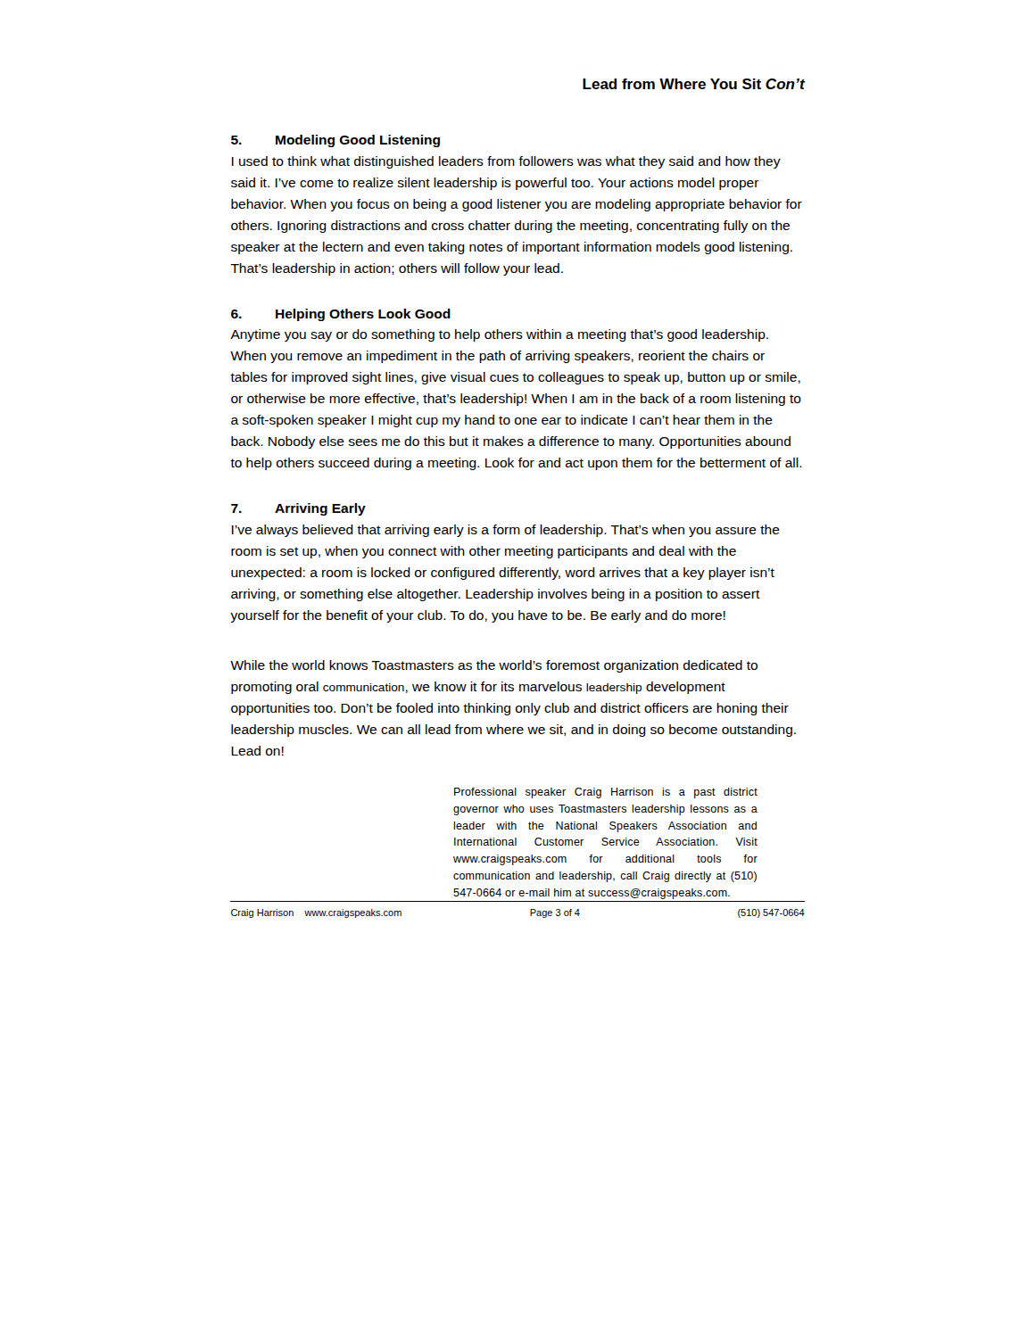Lead from Where You Sit Con’t
5. Modeling Good Listening
I used to think what distinguished leaders from followers was what they said and how they said it. I’ve come to realize silent leadership is powerful too. Your actions model proper behavior. When you focus on being a good listener you are modeling appropriate behavior for others. Ignoring distractions and cross chatter during the meeting, concentrating fully on the speaker at the lectern and even taking notes of important information models good listening. That’s leadership in action; others will follow your lead.
6. Helping Others Look Good
Anytime you say or do something to help others within a meeting that’s good leadership. When you remove an impediment in the path of arriving speakers, reorient the chairs or tables for improved sight lines, give visual cues to colleagues to speak up, button up or smile, or otherwise be more effective, that’s leadership! When I am in the back of a room listening to a soft-spoken speaker I might cup my hand to one ear to indicate I can’t hear them in the back. Nobody else sees me do this but it makes a difference to many. Opportunities abound to help others succeed during a meeting. Look for and act upon them for the betterment of all.
7. Arriving Early
I’ve always believed that arriving early is a form of leadership. That’s when you assure the room is set up, when you connect with other meeting participants and deal with the unexpected: a room is locked or configured differently, word arrives that a key player isn’t arriving, or something else altogether. Leadership involves being in a position to assert yourself for the benefit of your club. To do, you have to be. Be early and do more!
While the world knows Toastmasters as the world’s foremost organization dedicated to promoting oral communication, we know it for its marvelous leadership development opportunities too. Don’t be fooled into thinking only club and district officers are honing their leadership muscles. We can all lead from where we sit, and in doing so become outstanding. Lead on!
Professional speaker Craig Harrison is a past district governor who uses Toastmasters leadership lessons as a leader with the National Speakers Association and International Customer Service Association. Visit www.craigspeaks.com for additional tools for communication and leadership, call Craig directly at (510) 547-0664 or e-mail him at success@craigspeaks.com.
Craig Harrison www.craigspeaks.com
Page 3 of 4
(510) 547-0664